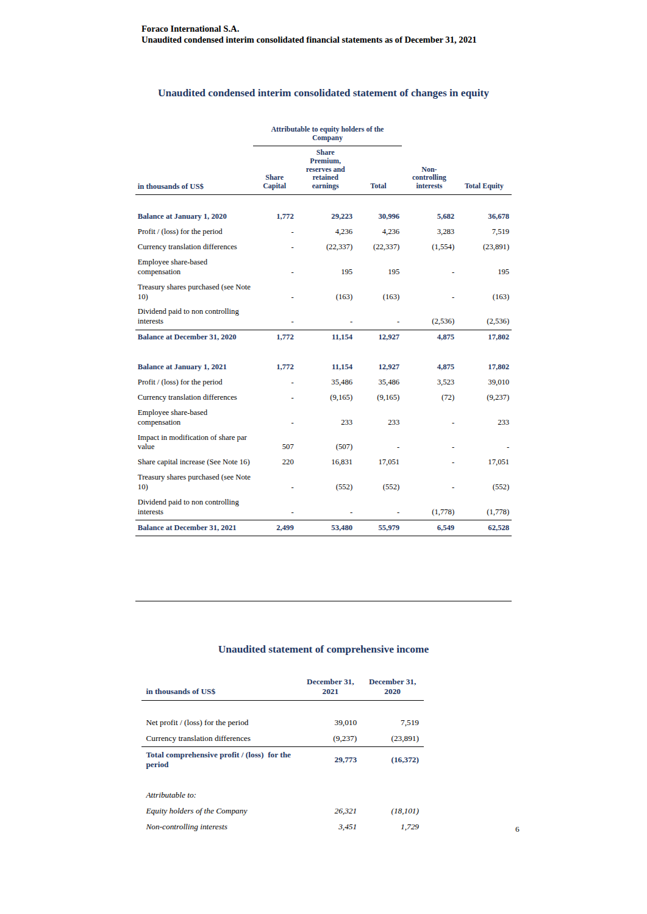Foraco International S.A.
Unaudited condensed interim consolidated financial statements as of December 31, 2021
Unaudited condensed interim consolidated statement of changes in equity
| | Attributable to equity holders of the Company | | |
| --- | --- | --- | --- |
| in thousands of US$ | Share Capital | Share Premium, reserves and retained earnings | Total | Non- controlling interests | Total Equity |
| Balance at January 1, 2020 | 1,772 | 29,223 | 30,996 | 5,682 | 36,678 |
| Profit / (loss) for the period | - | 4,236 | 4,236 | 3,283 | 7,519 |
| Currency translation differences | - | (22,337) | (22,337) | (1,554) | (23,891) |
| Employee share-based compensation | - | 195 | 195 | - | 195 |
| Treasury shares purchased (see Note 10) | - | (163) | (163) | - | (163) |
| Dividend paid to non controlling interests | - | - | - | (2,536) | (2,536) |
| Balance at December 31, 2020 | 1,772 | 11,154 | 12,927 | 4,875 | 17,802 |
| Balance at January 1, 2021 | 1,772 | 11,154 | 12,927 | 4,875 | 17,802 |
| Profit / (loss) for the period | - | 35,486 | 35,486 | 3,523 | 39,010 |
| Currency translation differences | - | (9,165) | (9,165) | (72) | (9,237) |
| Employee share-based compensation | - | 233 | 233 | - | 233 |
| Impact in modification of share par value | 507 | (507) | - | - | - |
| Share capital increase (See Note 16) | 220 | 16,831 | 17,051 | - | 17,051 |
| Treasury shares purchased (see Note 10) | - | (552) | (552) | - | (552) |
| Dividend paid to non controlling interests | - | - | - | (1,778) | (1,778) |
| Balance at December 31, 2021 | 2,499 | 53,480 | 55,979 | 6,549 | 62,528 |
Unaudited statement of comprehensive income
| in thousands of US$ | December 31, 2021 | December 31, 2020 |
| --- | --- | --- |
| Net profit / (loss) for the period | 39,010 | 7,519 |
| Currency translation differences | (9,237) | (23,891) |
| Total comprehensive profit / (loss) for the period | 29,773 | (16,372) |
| Attributable to: | | |
| Equity holders of the Company | 26,321 | (18,101) |
| Non-controlling interests | 3,451 | 1,729 |
6